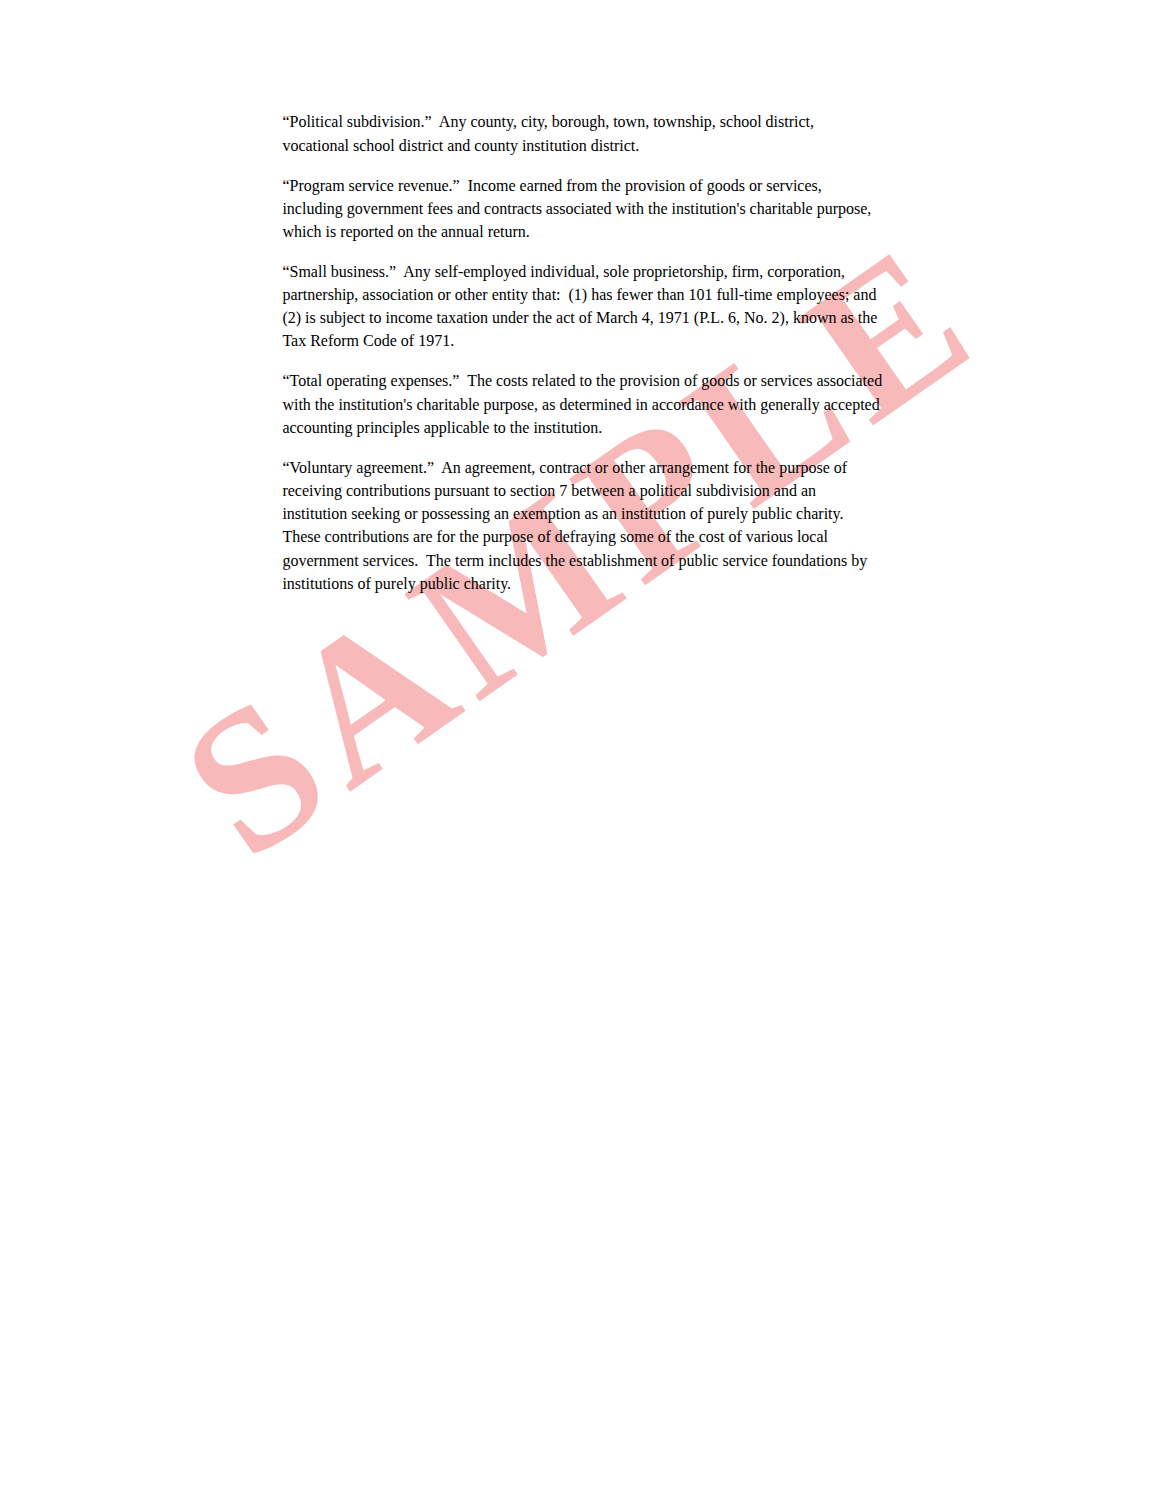SAMPLE
“Political subdivision.” Any county, city, borough, town, township, school district, vocational school district and county institution district.
“Program service revenue.” Income earned from the provision of goods or services, including government fees and contracts associated with the institution's charitable purpose, which is reported on the annual return.
“Small business.” Any self-employed individual, sole proprietorship, firm, corporation, partnership, association or other entity that: (1) has fewer than 101 full-time employees; and (2) is subject to income taxation under the act of March 4, 1971 (P.L. 6, No. 2), known as the Tax Reform Code of 1971.
“Total operating expenses.” The costs related to the provision of goods or services associated with the institution's charitable purpose, as determined in accordance with generally accepted accounting principles applicable to the institution.
“Voluntary agreement.” An agreement, contract or other arrangement for the purpose of receiving contributions pursuant to section 7 between a political subdivision and an institution seeking or possessing an exemption as an institution of purely public charity. These contributions are for the purpose of defraying some of the cost of various local government services. The term includes the establishment of public service foundations by institutions of purely public charity.